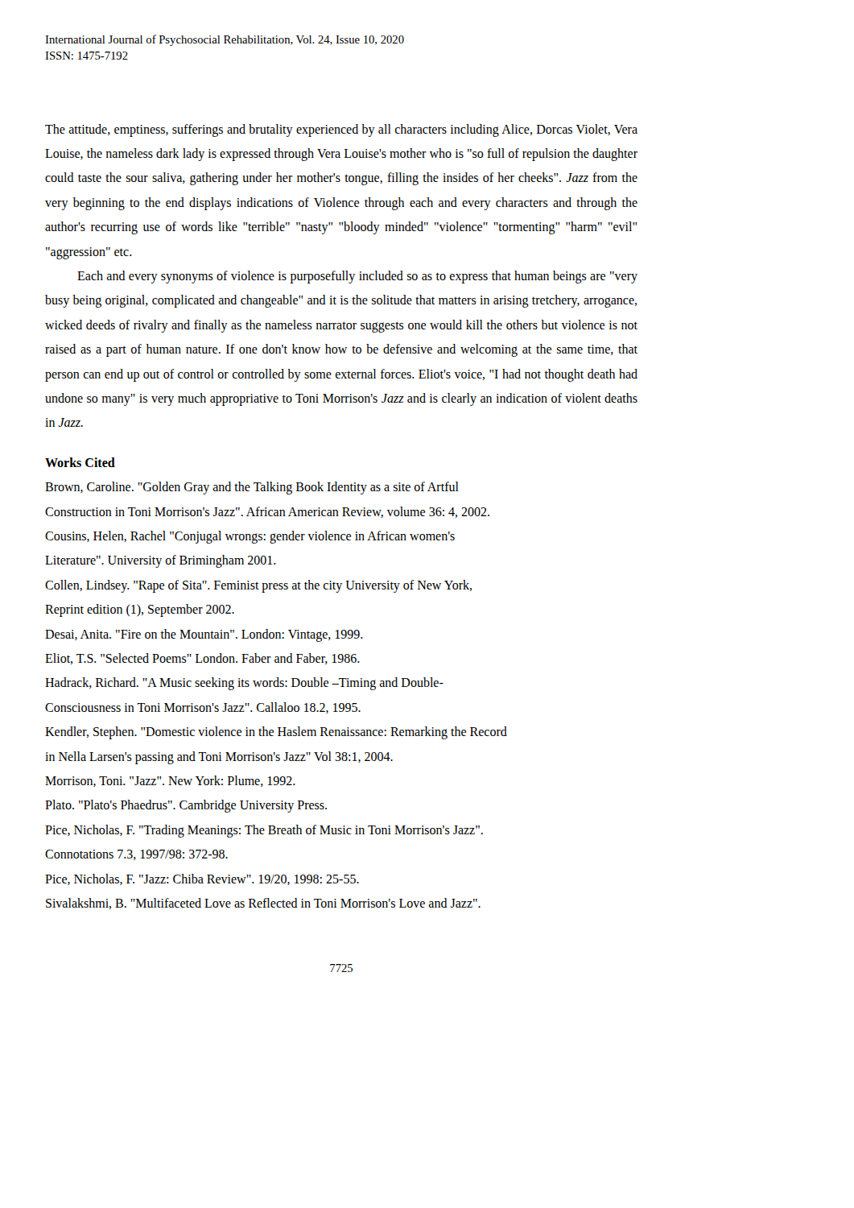International Journal of Psychosocial Rehabilitation, Vol. 24, Issue 10, 2020
ISSN: 1475-7192
The attitude, emptiness, sufferings and brutality experienced by all characters including Alice, Dorcas Violet, Vera Louise, the nameless dark lady is expressed through Vera Louise's mother who is "so full of repulsion the daughter could taste the sour saliva, gathering under her mother's tongue, filling the insides of her cheeks". Jazz from the very beginning to the end displays indications of Violence through each and every characters and through the author's recurring use of words like "terrible" "nasty" "bloody minded" "violence" "tormenting" "harm" "evil" "aggression" etc.
Each and every synonyms of violence is purposefully included so as to express that human beings are "very busy being original, complicated and changeable" and it is the solitude that matters in arising tretchery, arrogance, wicked deeds of rivalry and finally as the nameless narrator suggests one would kill the others but violence is not raised as a part of human nature. If one don't know how to be defensive and welcoming at the same time, that person can end up out of control or controlled by some external forces. Eliot's voice, "I had not thought death had undone so many" is very much appropriative to Toni Morrison's Jazz and is clearly an indication of violent deaths in Jazz.
Works Cited
Brown, Caroline. "Golden Gray and the Talking Book Identity as a site of Artful
Construction in Toni Morrison's Jazz". African American Review, volume 36: 4, 2002.
Cousins, Helen, Rachel "Conjugal wrongs: gender violence in African women's
Literature". University of Brimingham 2001.
Collen, Lindsey. "Rape of Sita". Feminist press at the city University of New York,
Reprint edition (1), September 2002.
Desai, Anita. "Fire on the Mountain". London: Vintage, 1999.
Eliot, T.S. "Selected Poems" London. Faber and Faber, 1986.
Hadrack, Richard. "A Music seeking its words: Double –Timing and Double-
Consciousness in Toni Morrison's Jazz". Callaloo 18.2, 1995.
Kendler, Stephen. "Domestic violence in the Haslem Renaissance: Remarking the Record
in Nella Larsen's passing and Toni Morrison's Jazz" Vol 38:1, 2004.
Morrison, Toni. "Jazz". New York: Plume, 1992.
Plato. "Plato's Phaedrus". Cambridge University Press.
Pice, Nicholas, F. "Trading Meanings: The Breath of Music in Toni Morrison's Jazz".
Connotations 7.3, 1997/98: 372-98.
Pice, Nicholas, F. "Jazz: Chiba Review". 19/20, 1998: 25-55.
Sivalakshmi, B. "Multifaceted Love as Reflected in Toni Morrison's Love and Jazz".
7725